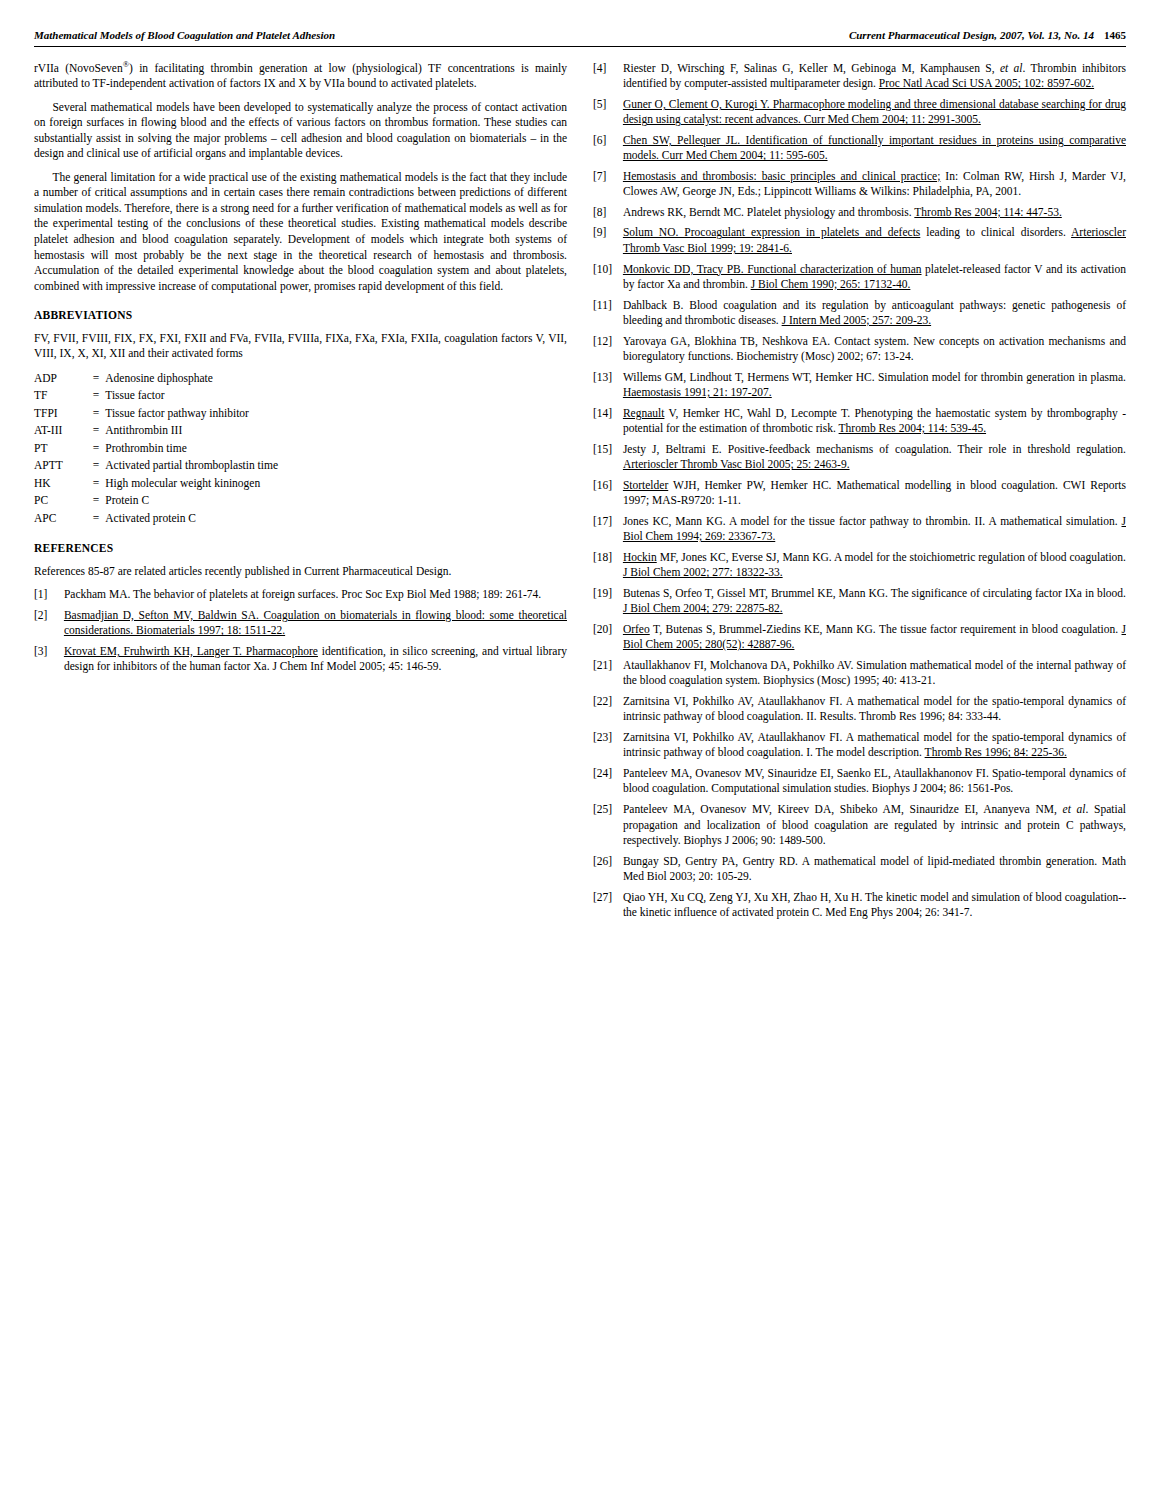Mathematical Models of Blood Coagulation and Platelet Adhesion
Current Pharmaceutical Design, 2007, Vol. 13, No. 141465
rVIIa (NovoSeven®) in facilitating thrombin generation at low (physiological) TF concentrations is mainly attributed to TF-independent activation of factors IX and X by VIIa bound to activated platelets.
Several mathematical models have been developed to systematically analyze the process of contact activation on foreign surfaces in flowing blood and the effects of various factors on thrombus formation. These studies can substantially assist in solving the major problems – cell adhesion and blood coagulation on biomaterials – in the design and clinical use of artificial organs and implantable devices.
The general limitation for a wide practical use of the existing mathematical models is the fact that they include a number of critical assumptions and in certain cases there remain contradictions between predictions of different simulation models. Therefore, there is a strong need for a further verification of mathematical models as well as for the experimental testing of the conclusions of these theoretical studies. Existing mathematical models describe platelet adhesion and blood coagulation separately. Development of models which integrate both systems of hemostasis will most probably be the next stage in the theoretical research of hemostasis and thrombosis. Accumulation of the detailed experimental knowledge about the blood coagulation system and about platelets, combined with impressive increase of computational power, promises rapid development of this field.
Abbreviations
FV, FVII, FVIII, FIX, FX, FXI, FXII and FVa, FVIIa, FVIIIa, FIXa, FXa, FXIa, FXIIa, coagulation factors V, VII, VIII, IX, X, XI, XII and their activated forms
| ADP | = | Adenosine diphosphate |
| TF | = | Tissue factor |
| TFPI | = | Tissue factor pathway inhibitor |
| AT-III | = | Antithrombin III |
| PT | = | Prothrombin time |
| APTT | = | Activated partial thromboplastin time |
| HK | = | High molecular weight kininogen |
| PC | = | Protein C |
| APC | = | Activated protein C |
References
References 85-87 are related articles recently published in Current Pharmaceutical Design.
[1] Packham MA. The behavior of platelets at foreign surfaces. Proc Soc Exp Biol Med 1988; 189: 261-74.
[2] Basmadjian D, Sefton MV, Baldwin SA. Coagulation on biomaterials in flowing blood: some theoretical considerations. Biomaterials 1997; 18: 1511-22.
[3] Krovat EM, Fruhwirth KH, Langer T. Pharmacophore identification, in silico screening, and virtual library design for inhibitors of the human factor Xa. J Chem Inf Model 2005; 45: 146-59.
[4] Riester D, Wirsching F, Salinas G, Keller M, Gebinoga M, Kamphausen S, et al. Thrombin inhibitors identified by computer-assisted multiparameter design. Proc Natl Acad Sci USA 2005; 102: 8597-602.
[5] Guner O, Clement O, Kurogi Y. Pharmacophore modeling and three dimensional database searching for drug design using catalyst: recent advances. Curr Med Chem 2004; 11: 2991-3005.
[6] Chen SW, Pellequer JL. Identification of functionally important residues in proteins using comparative models. Curr Med Chem 2004; 11: 595-605.
[7] Hemostasis and thrombosis: basic principles and clinical practice; In: Colman RW, Hirsh J, Marder VJ, Clowes AW, George JN, Eds.; Lippincott Williams & Wilkins: Philadelphia, PA, 2001.
[8] Andrews RK, Berndt MC. Platelet physiology and thrombosis. Thromb Res 2004; 114: 447-53.
[9] Solum NO. Procoagulant expression in platelets and defects leading to clinical disorders. Arterioscler Thromb Vasc Biol 1999; 19: 2841-6.
[10] Monkovic DD, Tracy PB. Functional characterization of human platelet-released factor V and its activation by factor Xa and thrombin. J Biol Chem 1990; 265: 17132-40.
[11] Dahlback B. Blood coagulation and its regulation by anticoagulant pathways: genetic pathogenesis of bleeding and thrombotic diseases. J Intern Med 2005; 257: 209-23.
[12] Yarovaya GA, Blokhina TB, Neshkova EA. Contact system. New concepts on activation mechanisms and bioregulatory functions. Biochemistry (Mosc) 2002; 67: 13-24.
[13] Willems GM, Lindhout T, Hermens WT, Hemker HC. Simulation model for thrombin generation in plasma. Haemostasis 1991; 21: 197-207.
[14] Regnault V, Hemker HC, Wahl D, Lecompte T. Phenotyping the haemostatic system by thrombography - potential for the estimation of thrombotic risk. Thromb Res 2004; 114: 539-45.
[15] Jesty J, Beltrami E. Positive-feedback mechanisms of coagulation. Their role in threshold regulation. Arterioscler Thromb Vasc Biol 2005; 25: 2463-9.
[16] Stortelder WJH, Hemker PW, Hemker HC. Mathematical modelling in blood coagulation. CWI Reports 1997; MAS-R9720: 1-11.
[17] Jones KC, Mann KG. A model for the tissue factor pathway to thrombin. II. A mathematical simulation. J Biol Chem 1994; 269: 23367-73.
[18] Hockin MF, Jones KC, Everse SJ, Mann KG. A model for the stoichiometric regulation of blood coagulation. J Biol Chem 2002; 277: 18322-33.
[19] Butenas S, Orfeo T, Gissel MT, Brummel KE, Mann KG. The significance of circulating factor IXa in blood. J Biol Chem 2004; 279: 22875-82.
[20] Orfeo T, Butenas S, Brummel-Ziedins KE, Mann KG. The tissue factor requirement in blood coagulation. J Biol Chem 2005; 280(52): 42887-96.
[21] Ataullakhanov FI, Molchanova DA, Pokhilko AV. Simulation mathematical model of the internal pathway of the blood coagulation system. Biophysics (Mosc) 1995; 40: 413-21.
[22] Zarnitsina VI, Pokhilko AV, Ataullakhanov FI. A mathematical model for the spatio-temporal dynamics of intrinsic pathway of blood coagulation. II. Results. Thromb Res 1996; 84: 333-44.
[23] Zarnitsina VI, Pokhilko AV, Ataullakhanov FI. A mathematical model for the spatio-temporal dynamics of intrinsic pathway of blood coagulation. I. The model description. Thromb Res 1996; 84: 225-36.
[24] Panteleev MA, Ovanesov MV, Sinauridze EI, Saenko EL, Ataullakhanonov FI. Spatio-temporal dynamics of blood coagulation. Computational simulation studies. Biophys J 2004; 86: 1561-Pos.
[25] Panteleev MA, Ovanesov MV, Kireev DA, Shibeko AM, Sinauridze EI, Ananyeva NM, et al. Spatial propagation and localization of blood coagulation are regulated by intrinsic and protein C pathways, respectively. Biophys J 2006; 90: 1489-500.
[26] Bungay SD, Gentry PA, Gentry RD. A mathematical model of lipid-mediated thrombin generation. Math Med Biol 2003; 20: 105-29.
[27] Qiao YH, Xu CQ, Zeng YJ, Xu XH, Zhao H, Xu H. The kinetic model and simulation of blood coagulation--the kinetic influence of activated protein C. Med Eng Phys 2004; 26: 341-7.